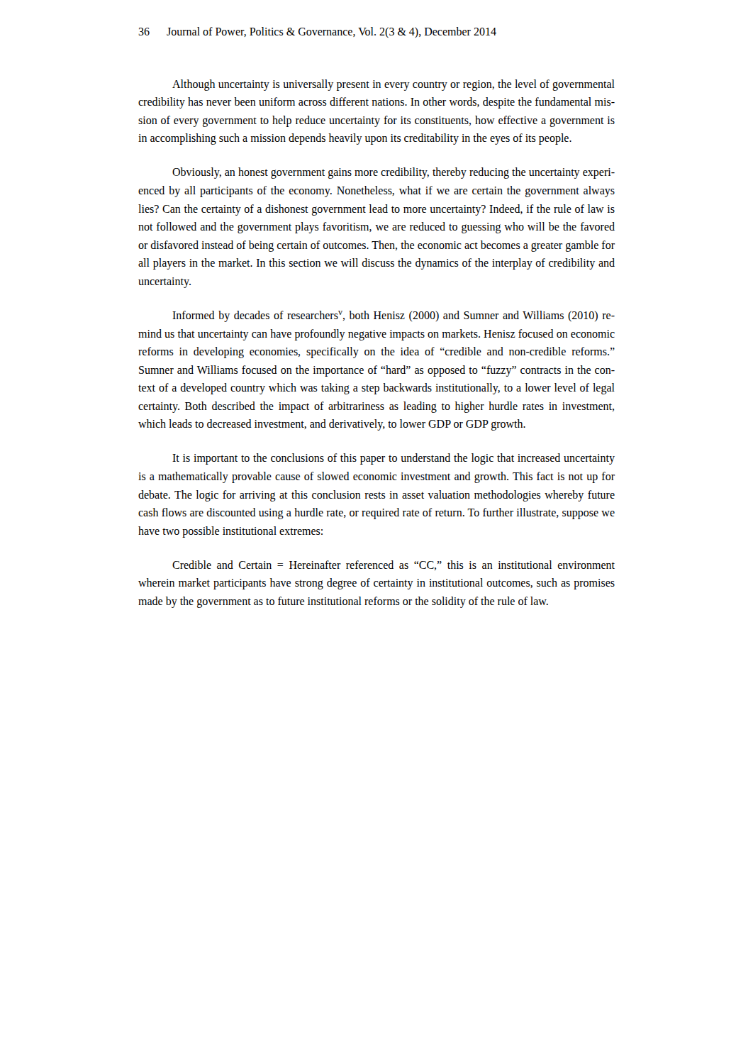36 Journal of Power, Politics & Governance, Vol. 2(3 & 4), December 2014
Although uncertainty is universally present in every country or region, the level of governmental credibility has never been uniform across different nations. In other words, despite the fundamental mission of every government to help reduce uncertainty for its constituents, how effective a government is in accomplishing such a mission depends heavily upon its creditability in the eyes of its people.
Obviously, an honest government gains more credibility, thereby reducing the uncertainty experienced by all participants of the economy. Nonetheless, what if we are certain the government always lies? Can the certainty of a dishonest government lead to more uncertainty? Indeed, if the rule of law is not followed and the government plays favoritism, we are reduced to guessing who will be the favored or disfavored instead of being certain of outcomes. Then, the economic act becomes a greater gamble for all players in the market. In this section we will discuss the dynamics of the interplay of credibility and uncertainty.
Informed by decades of researchersv, both Henisz (2000) and Sumner and Williams (2010) remind us that uncertainty can have profoundly negative impacts on markets. Henisz focused on economic reforms in developing economies, specifically on the idea of “credible and non-credible reforms.” Sumner and Williams focused on the importance of “hard” as opposed to “fuzzy” contracts in the context of a developed country which was taking a step backwards institutionally, to a lower level of legal certainty. Both described the impact of arbitrariness as leading to higher hurdle rates in investment, which leads to decreased investment, and derivatively, to lower GDP or GDP growth.
It is important to the conclusions of this paper to understand the logic that increased uncertainty is a mathematically provable cause of slowed economic investment and growth. This fact is not up for debate. The logic for arriving at this conclusion rests in asset valuation methodologies whereby future cash flows are discounted using a hurdle rate, or required rate of return. To further illustrate, suppose we have two possible institutional extremes:
Credible and Certain = Hereinafter referenced as “CC,” this is an institutional environment wherein market participants have strong degree of certainty in institutional outcomes, such as promises made by the government as to future institutional reforms or the solidity of the rule of law.